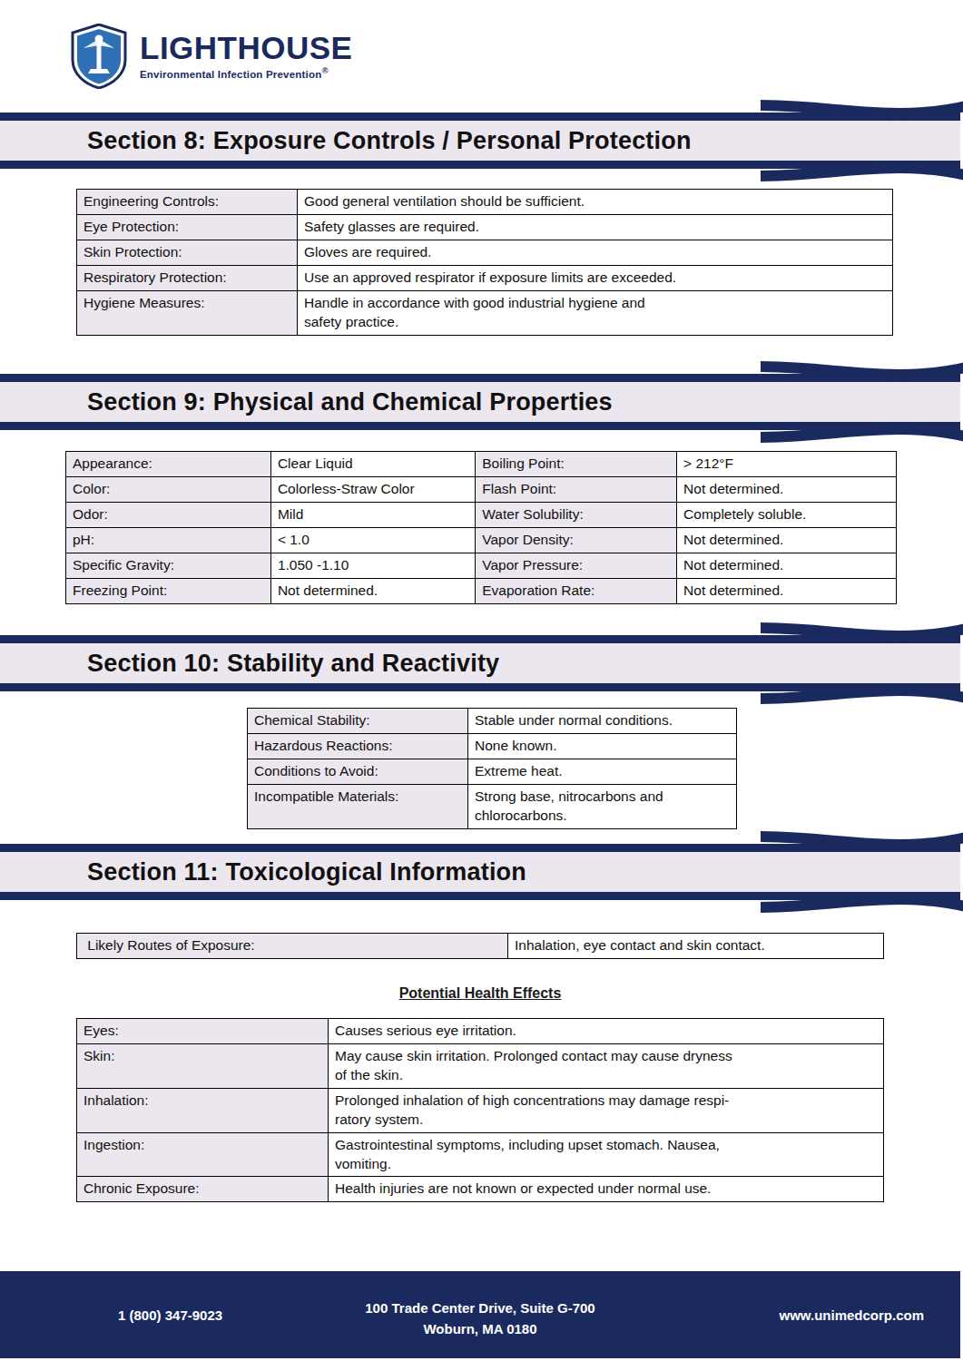LIGHTHOUSE
Environmental Infection Prevention®
Section 8: Exposure Controls / Personal Protection
| Engineering Controls: | Good general ventilation should be sufficient. |
| Eye Protection: | Safety glasses are required. |
| Skin Protection: | Gloves are required. |
| Respiratory Protection: | Use an approved respirator if exposure limits are exceeded. |
| Hygiene Measures: | Handle in accordance with good industrial hygiene and safety practice. |
Section 9: Physical and Chemical Properties
| Appearance: | Clear Liquid | Boiling Point: | > 212°F |
| Color: | Colorless-Straw Color | Flash Point: | Not determined. |
| Odor: | Mild | Water Solubility: | Completely soluble. |
| pH: | < 1.0 | Vapor Density: | Not determined. |
| Specific Gravity: | 1.050 -1.10 | Vapor Pressure: | Not determined. |
| Freezing Point: | Not determined. | Evaporation Rate: | Not determined. |
Section 10: Stability and Reactivity
| Chemical Stability: | Stable under normal conditions. |
| Hazardous Reactions: | None known. |
| Conditions to Avoid: | Extreme heat. |
| Incompatible Materials: | Strong base, nitrocarbons and chlorocarbons. |
Section 11: Toxicological Information
| Likely Routes of Exposure: | Inhalation, eye contact and skin contact. |
Potential Health Effects
| Eyes: | Causes serious eye irritation. |
| Skin: | May cause skin irritation. Prolonged contact may cause dryness of the skin. |
| Inhalation: | Prolonged inhalation of high concentrations may damage respi- ratory system. |
| Ingestion: | Gastrointestinal symptoms, including upset stomach. Nausea, vomiting. |
| Chronic Exposure: | Health injuries are not known or expected under normal use. |
1 (800) 347-9023
100 Trade Center Drive, Suite G-700
Woburn, MA 0180
www.unimedcorp.com